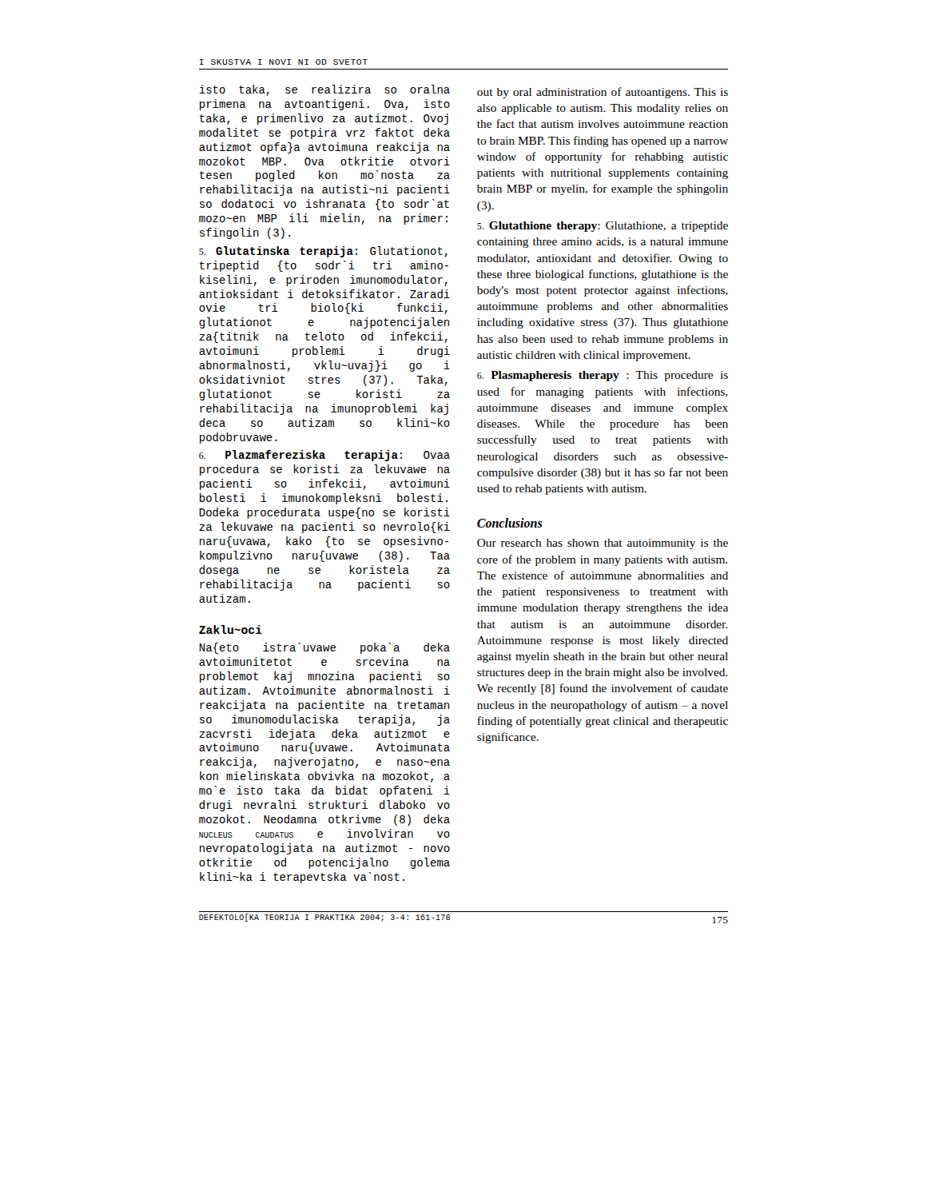I SKUSTVA I NOVI NI OD SVETOT
isto taka, se realizira so oralna primena na avtoantigeni. Ova, isto taka, e primenlivo za autizmot. Ovoj modalitet se potpira vrz faktot deka autizmot opfa}a avtoimuna reakcija na mozokot MBP. Ova otkritie otvori tesen pogled kon mo`nosta za rehabilitacija na autisti~ni pacienti so dodatoci vo ishranata {to sodr`at mozo~en MBP ili mielin, na primer: sfingolin (3).
5. Glutatinska terapija: Glutationot, tripeptid {to sodr`i tri amino-kiselini, e priroden imunomodulator, antioksidant i detoksifikator. Zaradi ovie tri biolo{ki funkcii, glutationot e najpotencijalen za{titnik na teloto od infekcii, avtoimuni problemi i drugi abnormalnosti, vklu~uvaj}i go i oksidativniot stres (37). Taka, glutationot se koristi za rehabilitacija na imunoproblemi kaj deca so autizam so klini~ko podobruvawe.
6. Plazmafereziska terapija: Ovaa procedura se koristi za lekuvawe na pacienti so infekcii, avtoimuni bolesti i imunokompleksni bolesti. Dodeka procedurata uspe{no se koristi za lekuvawe na pacienti so nevrolo{ki naru{uvawa, kako {to se opsesivno-kompulzivno naru{uvawe (38). Taa dosega ne se koristela za rehabilitacija na pacienti so autizam.
Zaklu~oci
Na{eto istra`uvawe poka`a deka avtoimunitetot e srcevina na problemot kaj mnozina pacienti so autizam. Avtoimunite abnormalnosti i reakcijata na pacientite na tretaman so imunomodulaciska terapija, ja zacvrsti idejata deka autizmot e avtoimuno naru{uvawe. Avtoimunata reakcija, najverojatno, e naso~ena kon mielinskata obvivka na mozokot, a mo`e isto taka da bidat opfateni i drugi nevralni strukturi dlaboko vo mozokot. Neodamna otkrivme (8) deka nucleus caudatus e involviran vo nevropatologijata na autizmot - novo otkritie od potencijalno golema klini~ka i terapevtska va`nost.
out by oral administration of autoantigens. This is also applicable to autism. This modality relies on the fact that autism involves autoimmune reaction to brain MBP. This finding has opened up a narrow window of opportunity for rehabbing autistic patients with nutritional supplements containing brain MBP or myelin, for example the sphingolin (3).
5. Glutathione therapy: Glutathione, a tripeptide containing three amino acids, is a natural immune modulator, antioxidant and detoxifier. Owing to these three biological functions, glutathione is the body's most potent protector against infections, autoimmune problems and other abnormalities including oxidative stress (37). Thus glutathione has also been used to rehab immune problems in autistic children with clinical improvement.
6. Plasmapheresis therapy : This procedure is used for managing patients with infections, autoimmune diseases and immune complex diseases. While the procedure has been successfully used to treat patients with neurological disorders such as obsessive-compulsive disorder (38) but it has so far not been used to rehab patients with autism.
Conclusions
Our research has shown that autoimmunity is the core of the problem in many patients with autism. The existence of autoimmune abnormalities and the patient responsiveness to treatment with immune modulation therapy strengthens the idea that autism is an autoimmune disorder. Autoimmune response is most likely directed against myelin sheath in the brain but other neural structures deep in the brain might also be involved. We recently [8] found the involvement of caudate nucleus in the neuropathology of autism – a novel finding of potentially great clinical and therapeutic significance.
DEFEKTOLO[KA TEORIJA I PRAKTIKA 2004; 3-4: 161-178 175